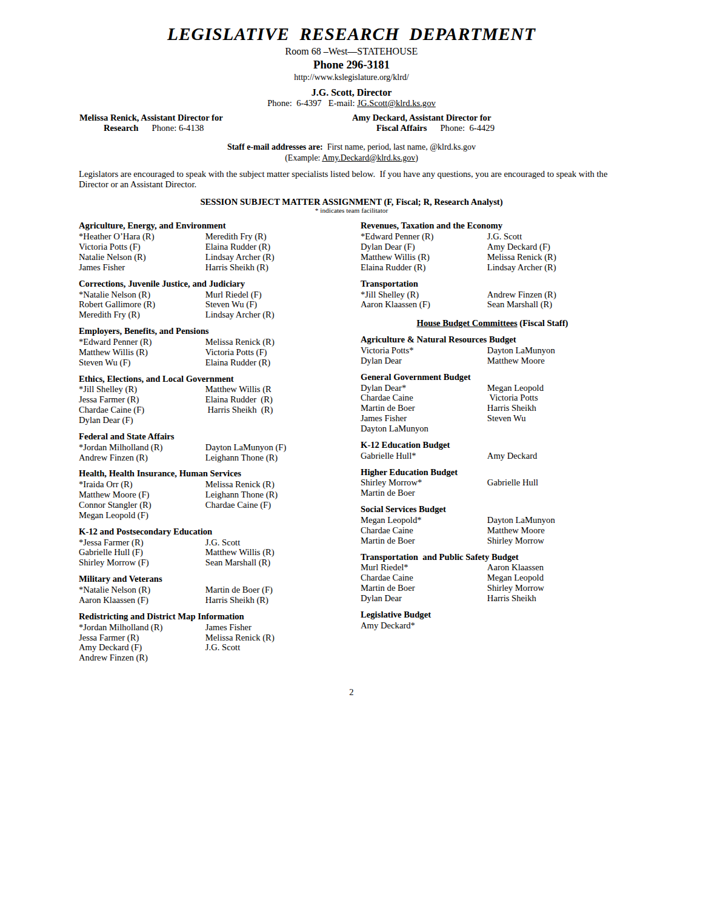LEGISLATIVE RESEARCH DEPARTMENT
Room 68 –West—STATEHOUSE
Phone 296-3181
http://www.kslegislature.org/klrd/
J.G. Scott, Director
Phone: 6-4397 E-mail: JG.Scott@klrd.ks.gov
| Melissa Renick, Assistant Director for Research Phone: 6-4138 | Amy Deckard, Assistant Director for Fiscal Affairs Phone: 6-4429 |
Staff e-mail addresses are: First name, period, last name, @klrd.ks.gov
(Example: Amy.Deckard@klrd.ks.gov)
Legislators are encouraged to speak with the subject matter specialists listed below. If you have any questions, you are encouraged to speak with the Director or an Assistant Director.
SESSION SUBJECT MATTER ASSIGNMENT (F, Fiscal; R, Research Analyst)
* indicates team facilitator
Agriculture, Energy, and Environment
*Heather O’Hara (R) Meredith Fry (R)
Victoria Potts (F) Elaina Rudder (R)
Natalie Nelson (R) Lindsay Archer (R)
James Fisher Harris Sheikh (R)
Corrections, Juvenile Justice, and Judiciary
*Natalie Nelson (R) Murl Riedel (F)
Robert Gallimore (R) Steven Wu (F)
Meredith Fry (R) Lindsay Archer (R)
Employers, Benefits, and Pensions
*Edward Penner (R) Melissa Renick (R)
Matthew Willis (R) Victoria Potts (F)
Steven Wu (F) Elaina Rudder (R)
Ethics, Elections, and Local Government
*Jill Shelley (R) Matthew Willis (R
Jessa Farmer (R) Elaina Rudder (R)
Chardae Caine (F) Harris Sheikh (R)
Dylan Dear (F)
Federal and State Affairs
*Jordan Milholland (R) Dayton LaMunyon (F)
Andrew Finzen (R) Leighann Thone (R)
Health, Health Insurance, Human Services
*Iraida Orr (R) Melissa Renick (R)
Matthew Moore (F) Leighann Thone (R)
Connor Stangler (R) Chardae Caine (F)
Megan Leopold (F)
K-12 and Postsecondary Education
*Jessa Farmer (R) J.G. Scott
Gabrielle Hull (F) Matthew Willis (R)
Shirley Morrow (F) Sean Marshall (R)
Military and Veterans
*Natalie Nelson (R) Martin de Boer (F)
Aaron Klaassen (F) Harris Sheikh (R)
Redistricting and District Map Information
*Jordan Milholland (R) James Fisher
Jessa Farmer (R) Melissa Renick (R)
Amy Deckard (F) J.G. Scott
Andrew Finzen (R)
Revenues, Taxation and the Economy
*Edward Penner (R) J.G. Scott
Dylan Dear (F) Amy Deckard (F)
Matthew Willis (R) Melissa Renick (R)
Elaina Rudder (R) Lindsay Archer (R)
Transportation
*Jill Shelley (R) Andrew Finzen (R)
Aaron Klaassen (F) Sean Marshall (R)
House Budget Committees (Fiscal Staff)
Agriculture & Natural Resources Budget
Victoria Potts*Dayton LaMunyon
Dylan Dear Matthew Moore
General Government Budget
Dylan Dear*Megan Leopold
Chardae Caine Victoria Potts
Martin de Boer Harris Sheikh
James Fisher Steven Wu
Dayton LaMunyon
K-12 Education Budget
Gabrielle Hull*Amy Deckard
Higher Education Budget
Shirley Morrow*Gabrielle Hull
Martin de Boer
Social Services Budget
Megan Leopold*Dayton LaMunyon
Chardae Caine Matthew Moore
Martin de Boer Shirley Morrow
Transportation and Public Safety Budget
Murl Riedel*Aaron Klaassen
Chardae Caine Megan Leopold
Martin de Boer Shirley Morrow
Dylan Dear Harris Sheikh
Legislative Budget
Amy Deckard*
2